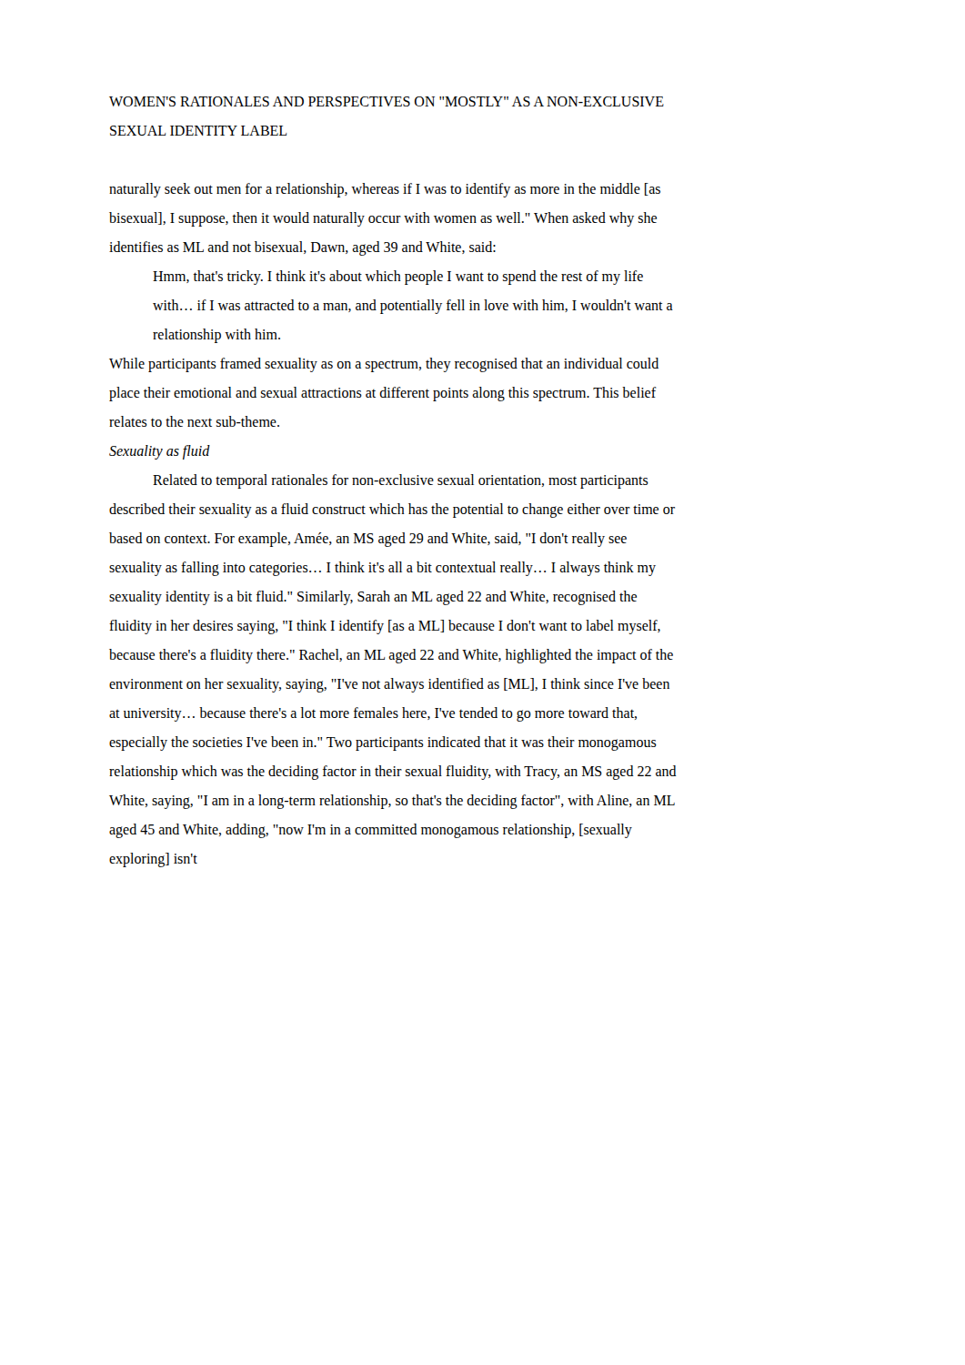Women's Rationales and Perspectives on "Mostly" as a Non-Exclusive Sexual Identity Label
naturally seek out men for a relationship, whereas if I was to identify as more in the middle [as bisexual], I suppose, then it would naturally occur with women as well." When asked why she identifies as ML and not bisexual, Dawn, aged 39 and White, said:
Hmm, that's tricky. I think it's about which people I want to spend the rest of my life with… if I was attracted to a man, and potentially fell in love with him, I wouldn't want a relationship with him.
While participants framed sexuality as on a spectrum, they recognised that an individual could place their emotional and sexual attractions at different points along this spectrum. This belief relates to the next sub-theme.
Sexuality as fluid
Related to temporal rationales for non-exclusive sexual orientation, most participants described their sexuality as a fluid construct which has the potential to change either over time or based on context. For example, Amée, an MS aged 29 and White, said, "I don't really see sexuality as falling into categories… I think it's all a bit contextual really… I always think my sexuality identity is a bit fluid." Similarly, Sarah an ML aged 22 and White, recognised the fluidity in her desires saying, "I think I identify [as a ML] because I don't want to label myself, because there's a fluidity there." Rachel, an ML aged 22 and White, highlighted the impact of the environment on her sexuality, saying, "I've not always identified as [ML], I think since I've been at university… because there's a lot more females here, I've tended to go more toward that, especially the societies I've been in." Two participants indicated that it was their monogamous relationship which was the deciding factor in their sexual fluidity, with Tracy, an MS aged 22 and White, saying, "I am in a long-term relationship, so that's the deciding factor", with Aline, an ML aged 45 and White, adding, "now I'm in a committed monogamous relationship, [sexually exploring] isn't